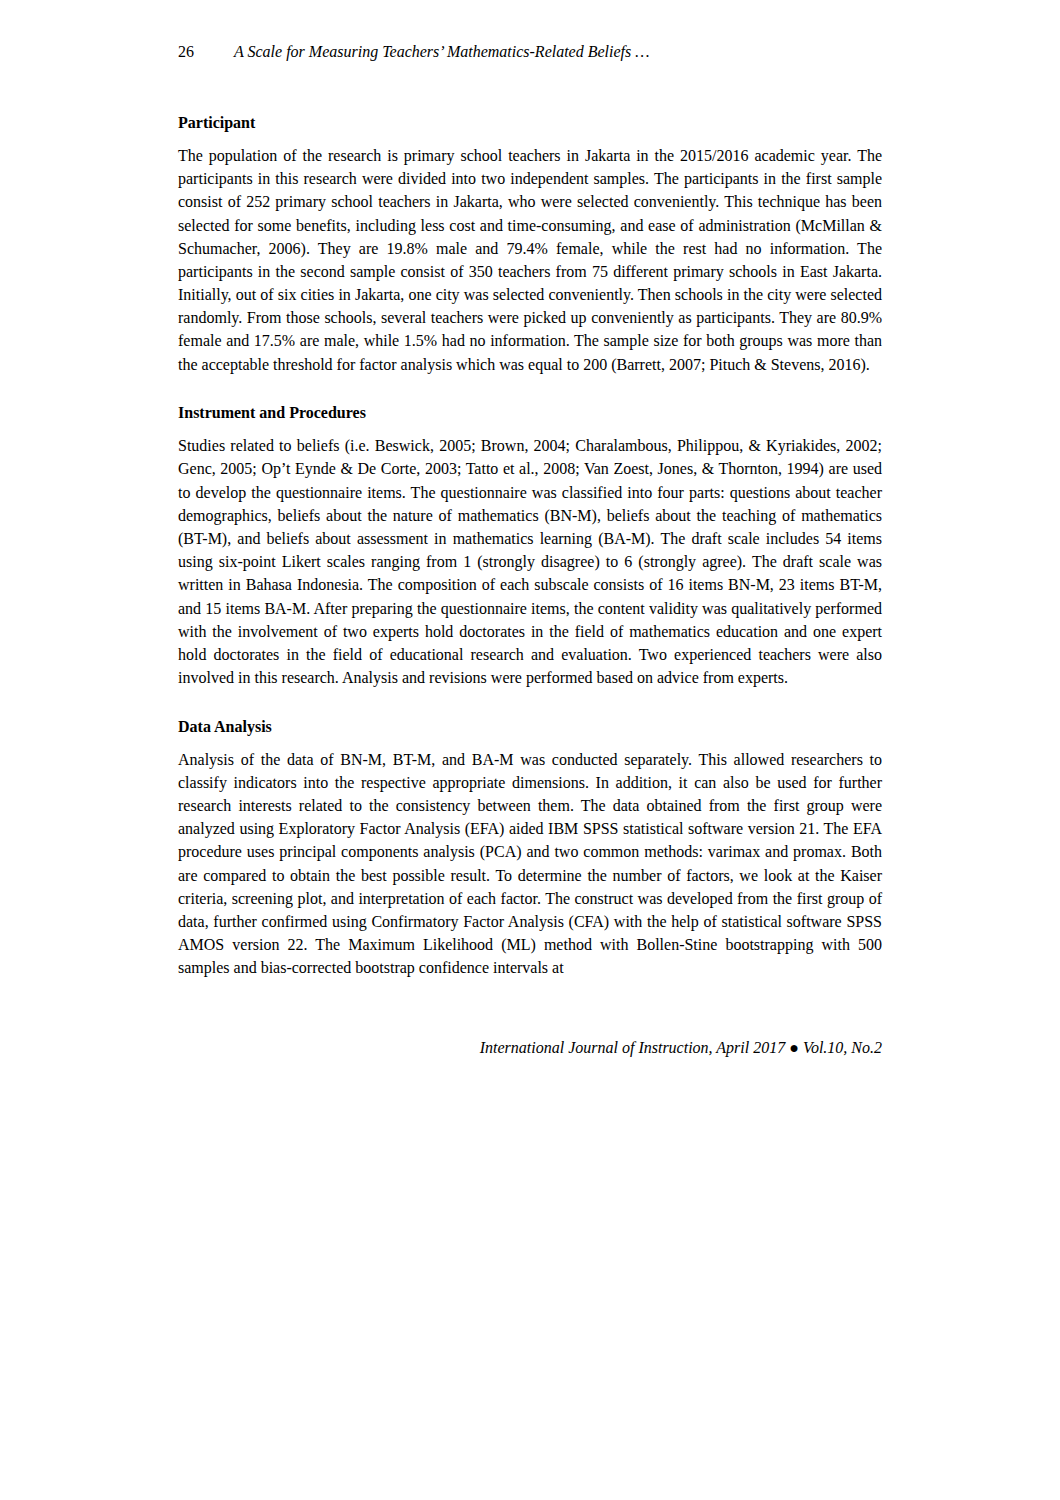26 A Scale for Measuring Teachers’ Mathematics-Related Beliefs …
Participant
The population of the research is primary school teachers in Jakarta in the 2015/2016 academic year. The participants in this research were divided into two independent samples. The participants in the first sample consist of 252 primary school teachers in Jakarta, who were selected conveniently. This technique has been selected for some benefits, including less cost and time-consuming, and ease of administration (McMillan & Schumacher, 2006). They are 19.8% male and 79.4% female, while the rest had no information. The participants in the second sample consist of 350 teachers from 75 different primary schools in East Jakarta. Initially, out of six cities in Jakarta, one city was selected conveniently. Then schools in the city were selected randomly. From those schools, several teachers were picked up conveniently as participants. They are 80.9% female and 17.5% are male, while 1.5% had no information. The sample size for both groups was more than the acceptable threshold for factor analysis which was equal to 200 (Barrett, 2007; Pituch & Stevens, 2016).
Instrument and Procedures
Studies related to beliefs (i.e. Beswick, 2005; Brown, 2004; Charalambous, Philippou, & Kyriakides, 2002; Genc, 2005; Op’t Eynde & De Corte, 2003; Tatto et al., 2008; Van Zoest, Jones, & Thornton, 1994) are used to develop the questionnaire items. The questionnaire was classified into four parts: questions about teacher demographics, beliefs about the nature of mathematics (BN-M), beliefs about the teaching of mathematics (BT-M), and beliefs about assessment in mathematics learning (BA-M). The draft scale includes 54 items using six-point Likert scales ranging from 1 (strongly disagree) to 6 (strongly agree). The draft scale was written in Bahasa Indonesia. The composition of each subscale consists of 16 items BN-M, 23 items BT-M, and 15 items BA-M. After preparing the questionnaire items, the content validity was qualitatively performed with the involvement of two experts hold doctorates in the field of mathematics education and one expert hold doctorates in the field of educational research and evaluation. Two experienced teachers were also involved in this research. Analysis and revisions were performed based on advice from experts.
Data Analysis
Analysis of the data of BN-M, BT-M, and BA-M was conducted separately. This allowed researchers to classify indicators into the respective appropriate dimensions. In addition, it can also be used for further research interests related to the consistency between them. The data obtained from the first group were analyzed using Exploratory Factor Analysis (EFA) aided IBM SPSS statistical software version 21. The EFA procedure uses principal components analysis (PCA) and two common methods: varimax and promax. Both are compared to obtain the best possible result. To determine the number of factors, we look at the Kaiser criteria, screening plot, and interpretation of each factor. The construct was developed from the first group of data, further confirmed using Confirmatory Factor Analysis (CFA) with the help of statistical software SPSS AMOS version 22. The Maximum Likelihood (ML) method with Bollen-Stine bootstrapping with 500 samples and bias-corrected bootstrap confidence intervals at
International Journal of Instruction, April 2017 ● Vol.10, No.2